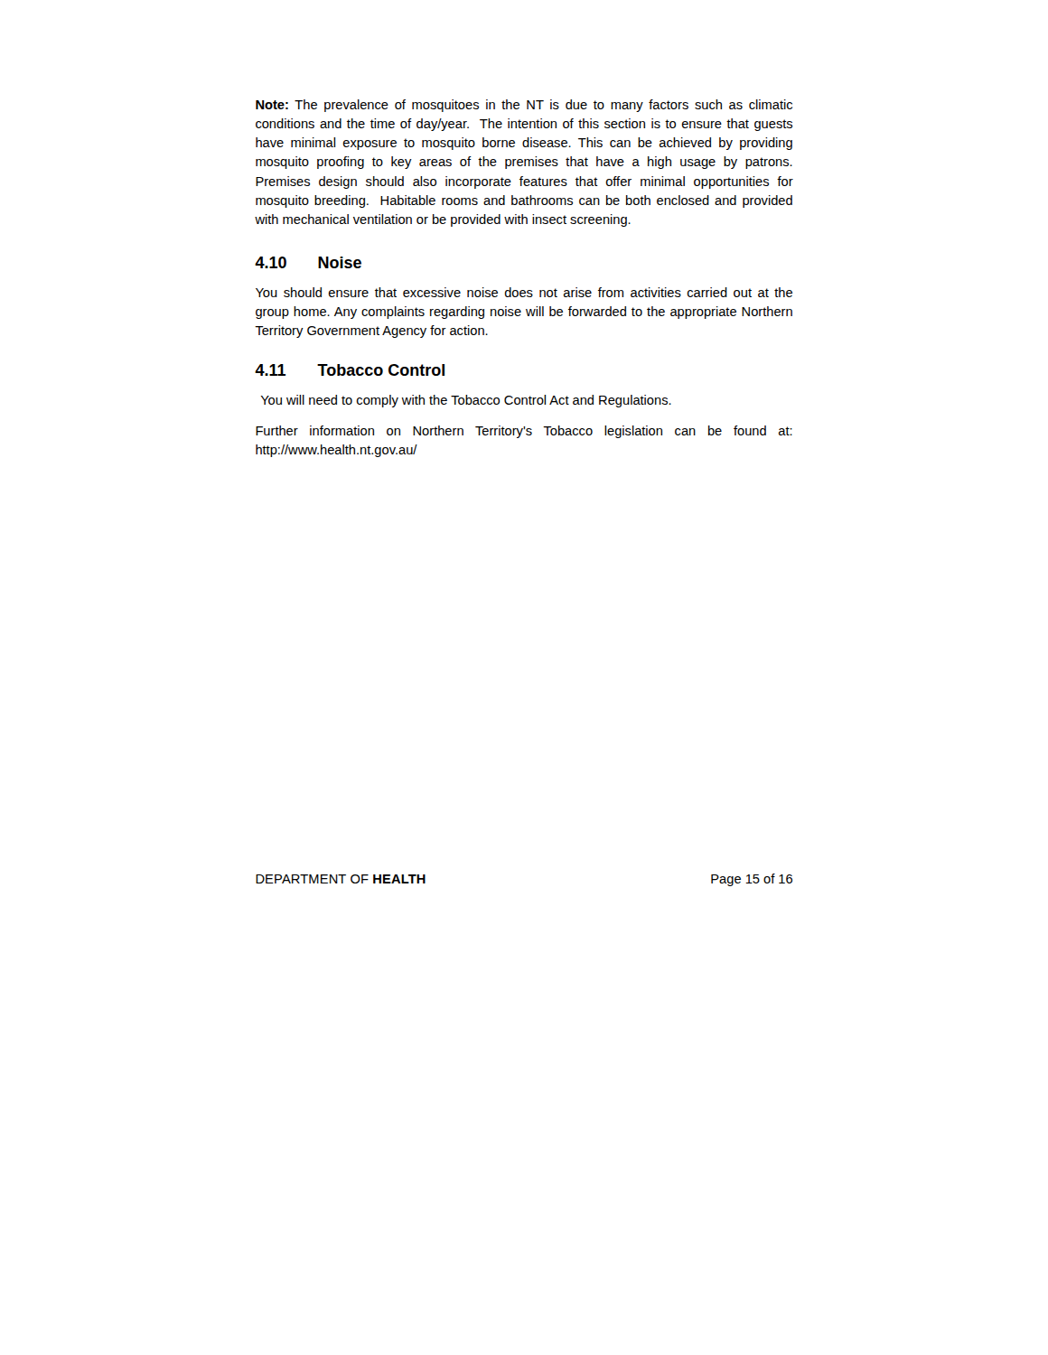Note: The prevalence of mosquitoes in the NT is due to many factors such as climatic conditions and the time of day/year. The intention of this section is to ensure that guests have minimal exposure to mosquito borne disease. This can be achieved by providing mosquito proofing to key areas of the premises that have a high usage by patrons. Premises design should also incorporate features that offer minimal opportunities for mosquito breeding. Habitable rooms and bathrooms can be both enclosed and provided with mechanical ventilation or be provided with insect screening.
4.10 Noise
You should ensure that excessive noise does not arise from activities carried out at the group home. Any complaints regarding noise will be forwarded to the appropriate Northern Territory Government Agency for action.
4.11 Tobacco Control
You will need to comply with the Tobacco Control Act and Regulations.
Further information on Northern Territory's Tobacco legislation can be found at: http://www.health.nt.gov.au/
DEPARTMENT OF HEALTH
Page 15 of 16